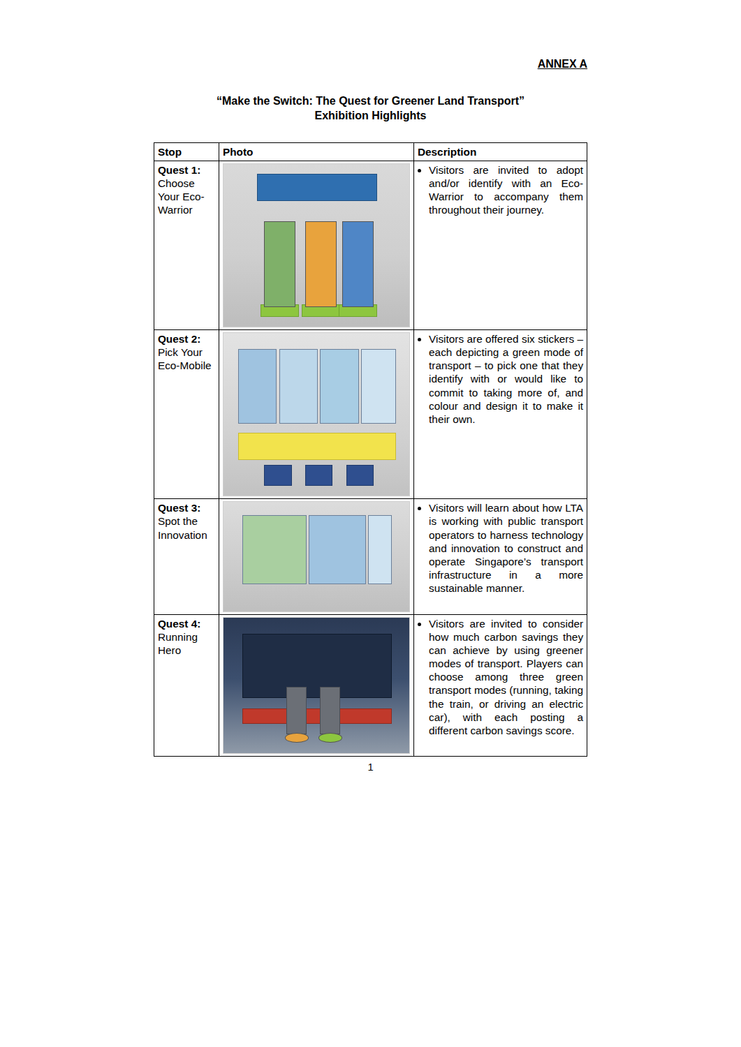ANNEX A
“Make the Switch: The Quest for Greener Land Transport”
Exhibition Highlights
| Stop | Photo | Description |
| --- | --- | --- |
| Quest 1: Choose Your Eco-Warrior | | Visitors are invited to adopt and/or identify with an Eco-Warrior to accompany them throughout their journey. |
| Quest 2: Pick Your Eco-Mobile | | Visitors are offered six stickers – each depicting a green mode of transport – to pick one that they identify with or would like to commit to taking more of, and colour and design it to make it their own. |
| Quest 3: Spot the Innovation | | Visitors will learn about how LTA is working with public transport operators to harness technology and innovation to construct and operate Singapore’s transport infrastructure in a more sustainable manner. |
| Quest 4: Running Hero | | Visitors are invited to consider how much carbon savings they can achieve by using greener modes of transport. Players can choose among three green transport modes (running, taking the train, or driving an electric car), with each posting a different carbon savings score. |
1